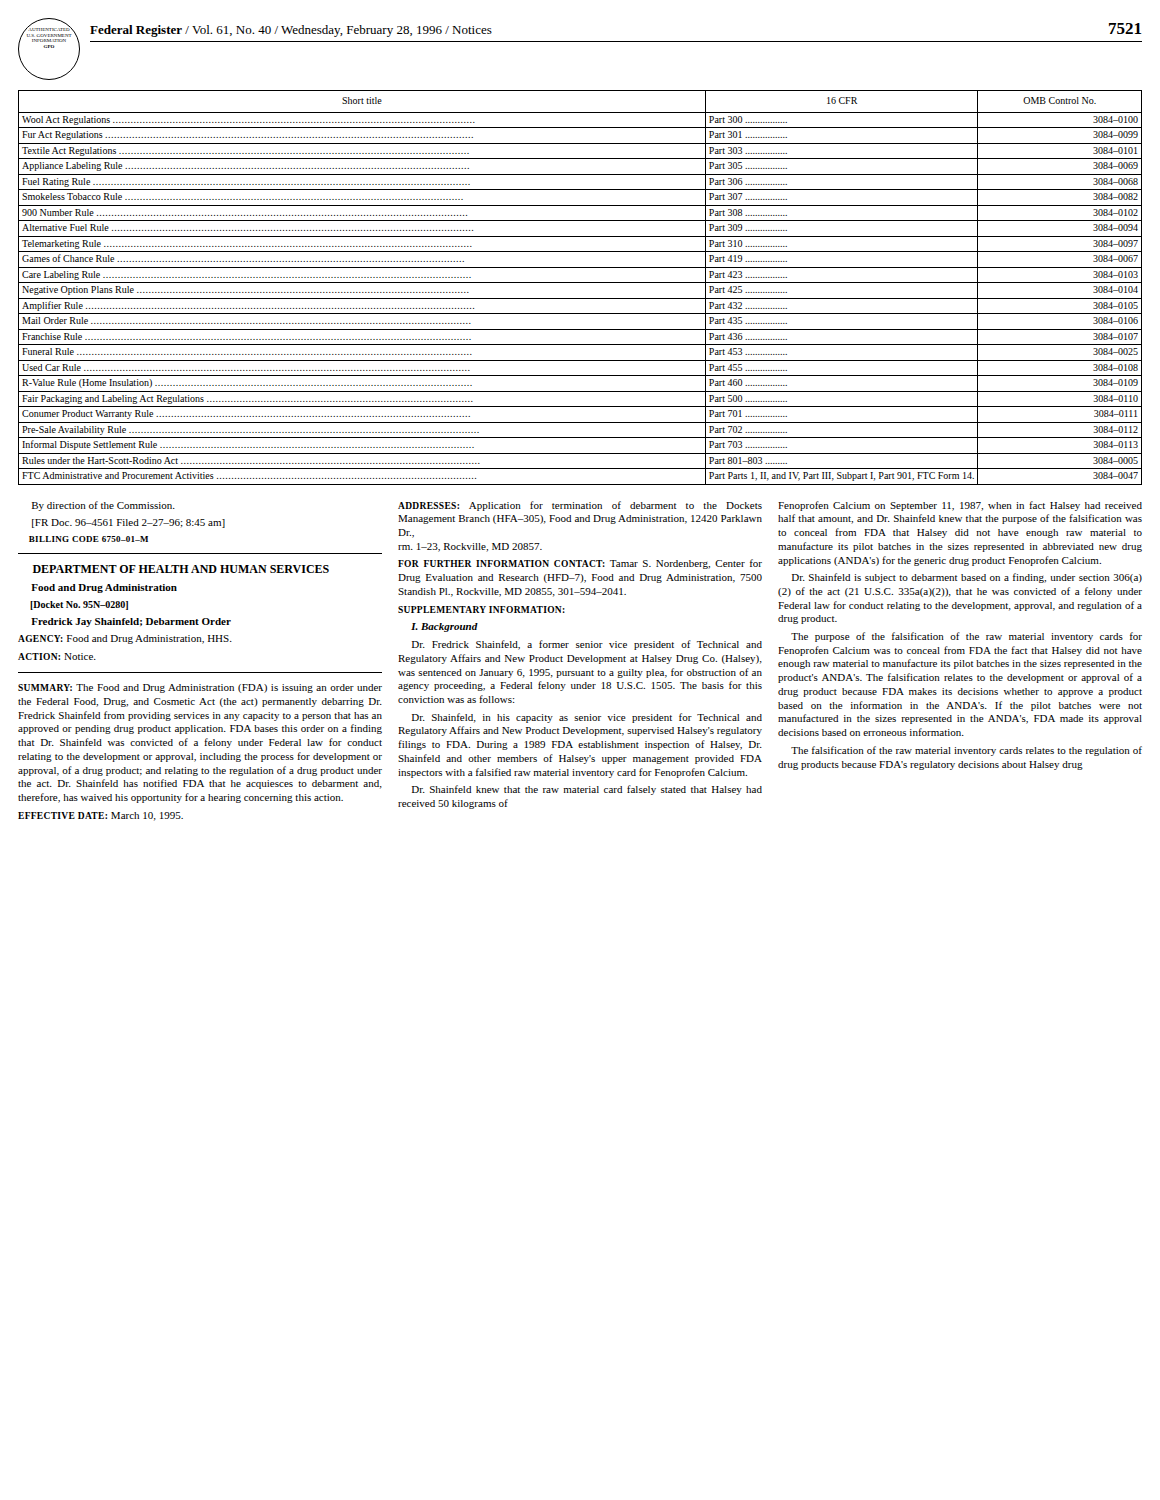AUTHENTICATED
U.S. GOVERNMENT
INFORMATION
GPO
Federal Register / Vol. 61, No. 40 / Wednesday, February 28, 1996 / Notices 7521
| Short title | 16 CFR | OMB Control No. |
| --- | --- | --- |
| Wool Act Regulations ......................................................................................................................... | Part 300 ................. | 3084–0100 |
| Fur Act Regulations ........................................................................................................................... | Part 301 ................. | 3084–0099 |
| Textile Act Regulations ..................................................................................................................... | Part 303 ................. | 3084–0101 |
| Appliance Labeling Rule ................................................................................................................... | Part 305 ................. | 3084–0069 |
| Fuel Rating Rule .............................................................................................................................. | Part 306 ................. | 3084–0068 |
| Smokeless Tobacco Rule ................................................................................................................. | Part 307 ................. | 3084–0082 |
| 900 Number Rule ............................................................................................................................ | Part 308 ................. | 3084–0102 |
| Alternative Fuel Rule ......................................................................................................................... | Part 309 ................. | 3084–0094 |
| Telemarketing Rule ........................................................................................................................... | Part 310 ................. | 3084–0097 |
| Games of Chance Rule .................................................................................................................... | Part 419 ................. | 3084–0067 |
| Care Labeling Rule ........................................................................................................................... | Part 423 ................. | 3084–0103 |
| Negative Option Plans Rule ............................................................................................................... | Part 425 ................. | 3084–0104 |
| Amplifier Rule .................................................................................................................................. | Part 432 ................. | 3084–0105 |
| Mail Order Rule ............................................................................................................................... | Part 435 ................. | 3084–0106 |
| Franchise Rule ................................................................................................................................. | Part 436 ................. | 3084–0107 |
| Funeral Rule .................................................................................................................................... | Part 453 ................. | 3084–0025 |
| Used Car Rule ................................................................................................................................. | Part 455 ................. | 3084–0108 |
| R-Value Rule (Home Insulation) .......................................................................................................... | Part 460 ................. | 3084–0109 |
| Fair Packaging and Labeling Act Regulations ......................................................................................... | Part 500 ................. | 3084–0110 |
| Conumer Product Warranty Rule ......................................................................................................... | Part 701 ................. | 3084–0111 |
| Pre-Sale Availability Rule ..................................................................................................................... | Part 702 ................. | 3084–0112 |
| Informal Dispute Settlement Rule ......................................................................................................... | Part 703 ................. | 3084–0113 |
| Rules under the Hart-Scott-Rodino Act .................................................................................................... | Part 801–803 ......... | 3084–0005 |
| FTC Administrative and Procurement Activities ....................................................................................... | Part Parts 1, II, and IV, Part III, Subpart I, Part 901, FTC Form 14. | 3084–0047 |
By direction of the Commission.
[FR Doc. 96–4561 Filed 2–27–96; 8:45 am]
BILLING CODE 6750–01–M
DEPARTMENT OF HEALTH AND HUMAN SERVICES
Food and Drug Administration
[Docket No. 95N–0280]
Fredrick Jay Shainfeld; Debarment Order
AGENCY: Food and Drug Administration, HHS.
ACTION: Notice.
SUMMARY: The Food and Drug Administration (FDA) is issuing an order under the Federal Food, Drug, and Cosmetic Act (the act) permanently debarring Dr. Fredrick Shainfeld from providing services in any capacity to a person that has an approved or pending drug product application. FDA bases this order on a finding that Dr. Shainfeld was convicted of a felony under Federal law for conduct relating to the development or approval, including the process for development or approval, of a drug product; and relating to the regulation of a drug product under the act. Dr. Shainfeld has notified FDA that he acquiesces to debarment and, therefore, has waived his opportunity for a hearing concerning this action.
EFFECTIVE DATE: March 10, 1995.
ADDRESSES: Application for termination of debarment to the Dockets Management Branch (HFA–305), Food and Drug Administration, 12420 Parklawn Dr.,
rm. 1–23, Rockville, MD 20857.
FOR FURTHER INFORMATION CONTACT: Tamar S. Nordenberg, Center for Drug Evaluation and Research (HFD–7), Food and Drug Administration, 7500 Standish Pl., Rockville, MD 20855, 301–594–2041.
SUPPLEMENTARY INFORMATION:
I. Background
Dr. Fredrick Shainfeld, a former senior vice president of Technical and Regulatory Affairs and New Product Development at Halsey Drug Co. (Halsey), was sentenced on January 6, 1995, pursuant to a guilty plea, for obstruction of an agency proceeding, a Federal felony under 18 U.S.C. 1505. The basis for this conviction was as follows:
Dr. Shainfeld, in his capacity as senior vice president for Technical and Regulatory Affairs and New Product Development, supervised Halsey's regulatory filings to FDA. During a 1989 FDA establishment inspection of Halsey, Dr. Shainfeld and other members of Halsey's upper management provided FDA inspectors with a falsified raw material inventory card for Fenoprofen Calcium.
Dr. Shainfeld knew that the raw material card falsely stated that Halsey had received 50 kilograms of
Fenoprofen Calcium on September 11, 1987, when in fact Halsey had received half that amount, and Dr. Shainfeld knew that the purpose of the falsification was to conceal from FDA that Halsey did not have enough raw material to manufacture its pilot batches in the sizes represented in abbreviated new drug applications (ANDA's) for the generic drug product Fenoprofen Calcium.
Dr. Shainfeld is subject to debarment based on a finding, under section 306(a)(2) of the act (21 U.S.C. 335a(a)(2)), that he was convicted of a felony under Federal law for conduct relating to the development, approval, and regulation of a drug product.
The purpose of the falsification of the raw material inventory cards for Fenoprofen Calcium was to conceal from FDA the fact that Halsey did not have enough raw material to manufacture its pilot batches in the sizes represented in the product's ANDA's. The falsification relates to the development or approval of a drug product because FDA makes its decisions whether to approve a product based on the information in the ANDA's. If the pilot batches were not manufactured in the sizes represented in the ANDA's, FDA made its approval decisions based on erroneous information.
The falsification of the raw material inventory cards relates to the regulation of drug products because FDA's regulatory decisions about Halsey drug